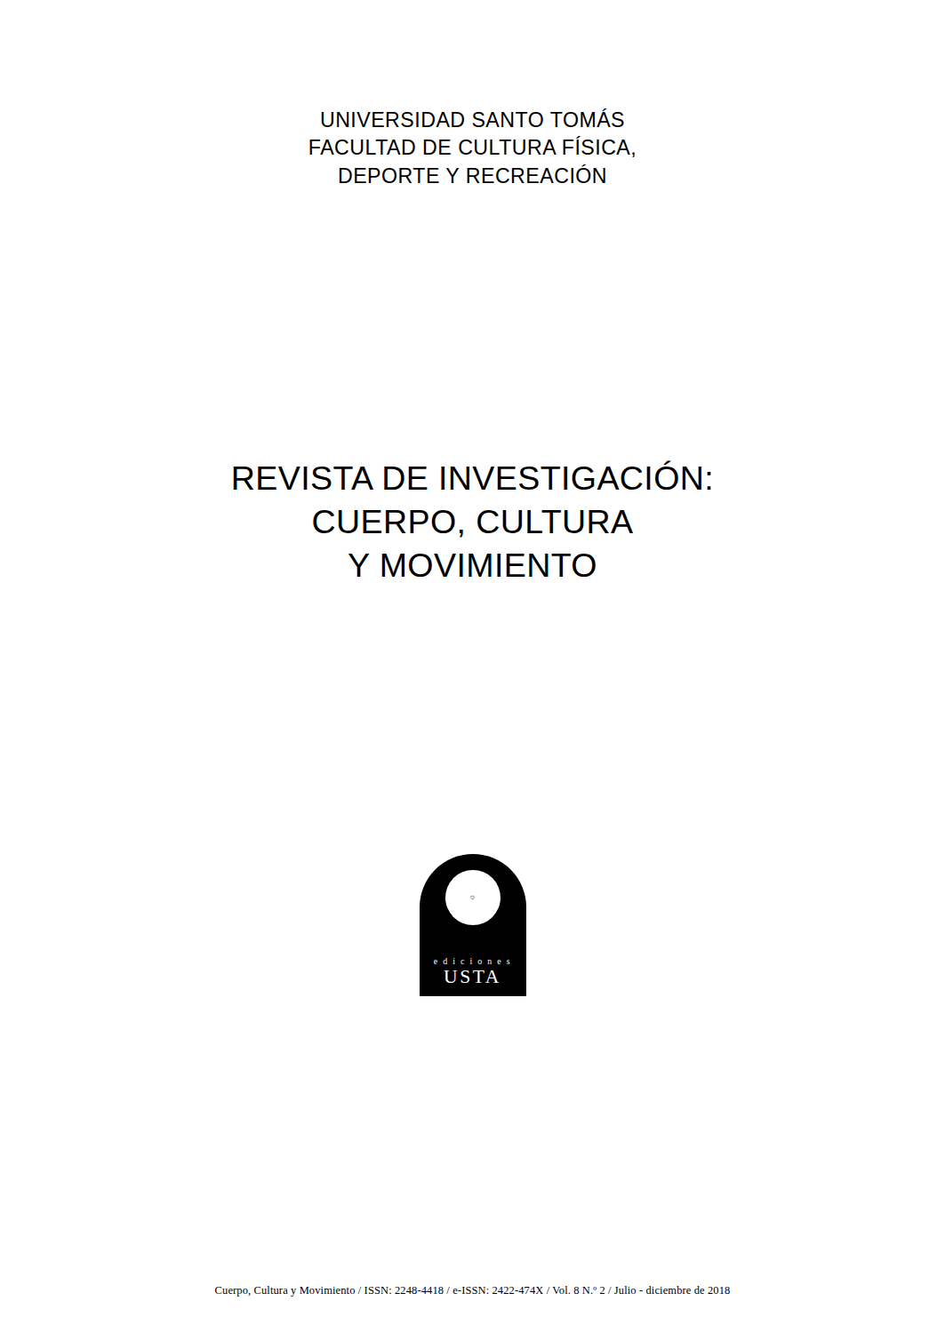Universidad Santo Tomás
Facultad de Cultura Física,
Deporte y Recreación
Revista de Investigación:
Cuerpo, Cultura
y Movimiento
☼ e d i c i o n e s USTA
Cuerpo, Cultura y Movimiento / ISSN: 2248-4418 / e-ISSN: 2422-474X / Vol. 8 N.º 2 / Julio - diciembre de 2018